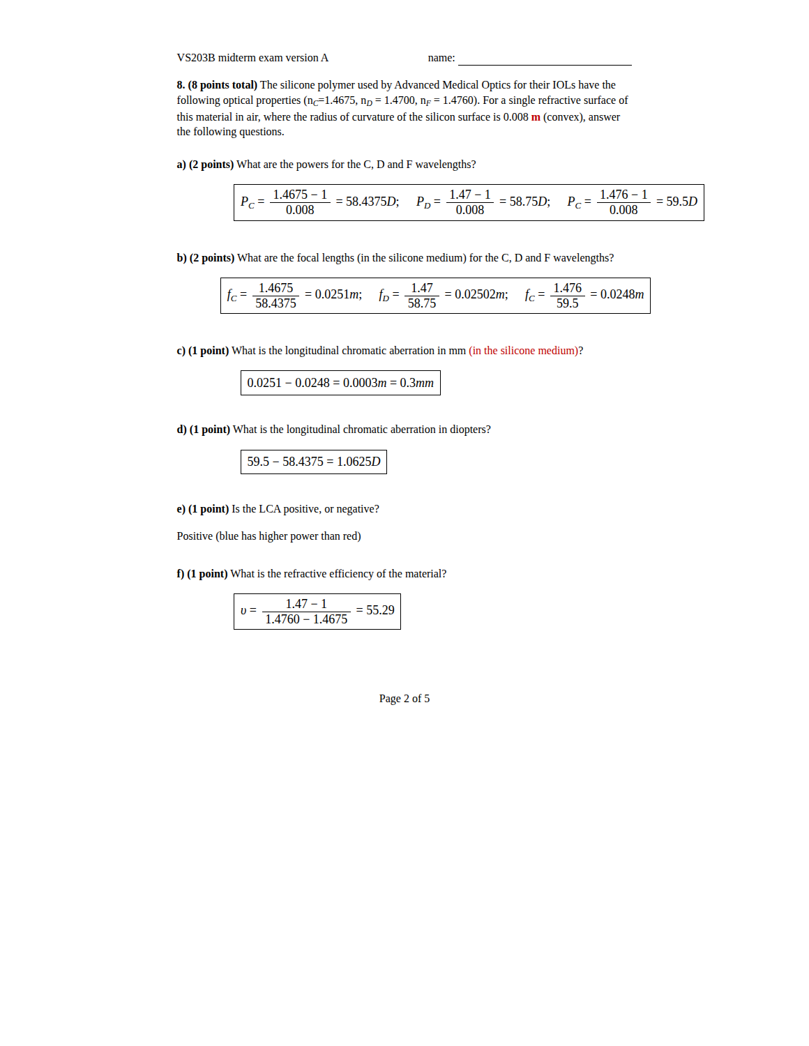VS203B midterm exam version A
name:
8. (8 points total) The silicone polymer used by Advanced Medical Optics for their IOLs have the following optical properties (nC=1.4675, nD = 1.4700, nF = 1.4760). For a single refractive surface of this material in air, where the radius of curvature of the silicon surface is 0.008 m (convex), answer the following questions.
a) (2 points) What are the powers for the C, D and F wavelengths?
PC = 1.4675 − 10.008 = 58.4375D; PD = 1.47 − 10.008 = 58.75D; PC = 1.476 − 10.008 = 59.5D
b) (2 points) What are the focal lengths (in the silicone medium) for the C, D and F wavelengths?
fC = 1.467558.4375 = 0.0251m; fD = 1.4758.75 = 0.02502m; fC = 1.47659.5 = 0.0248m
c) (1 point) What is the longitudinal chromatic aberration in mm (in the silicone medium)?
0.0251 − 0.0248 = 0.0003m = 0.3mm
d) (1 point) What is the longitudinal chromatic aberration in diopters?
59.5 − 58.4375 = 1.0625D
e) (1 point) Is the LCA positive, or negative?
Positive (blue has higher power than red)
f) (1 point) What is the refractive efficiency of the material?
υ = 1.47 − 11.4760 − 1.4675 = 55.29
Page 2 of 5